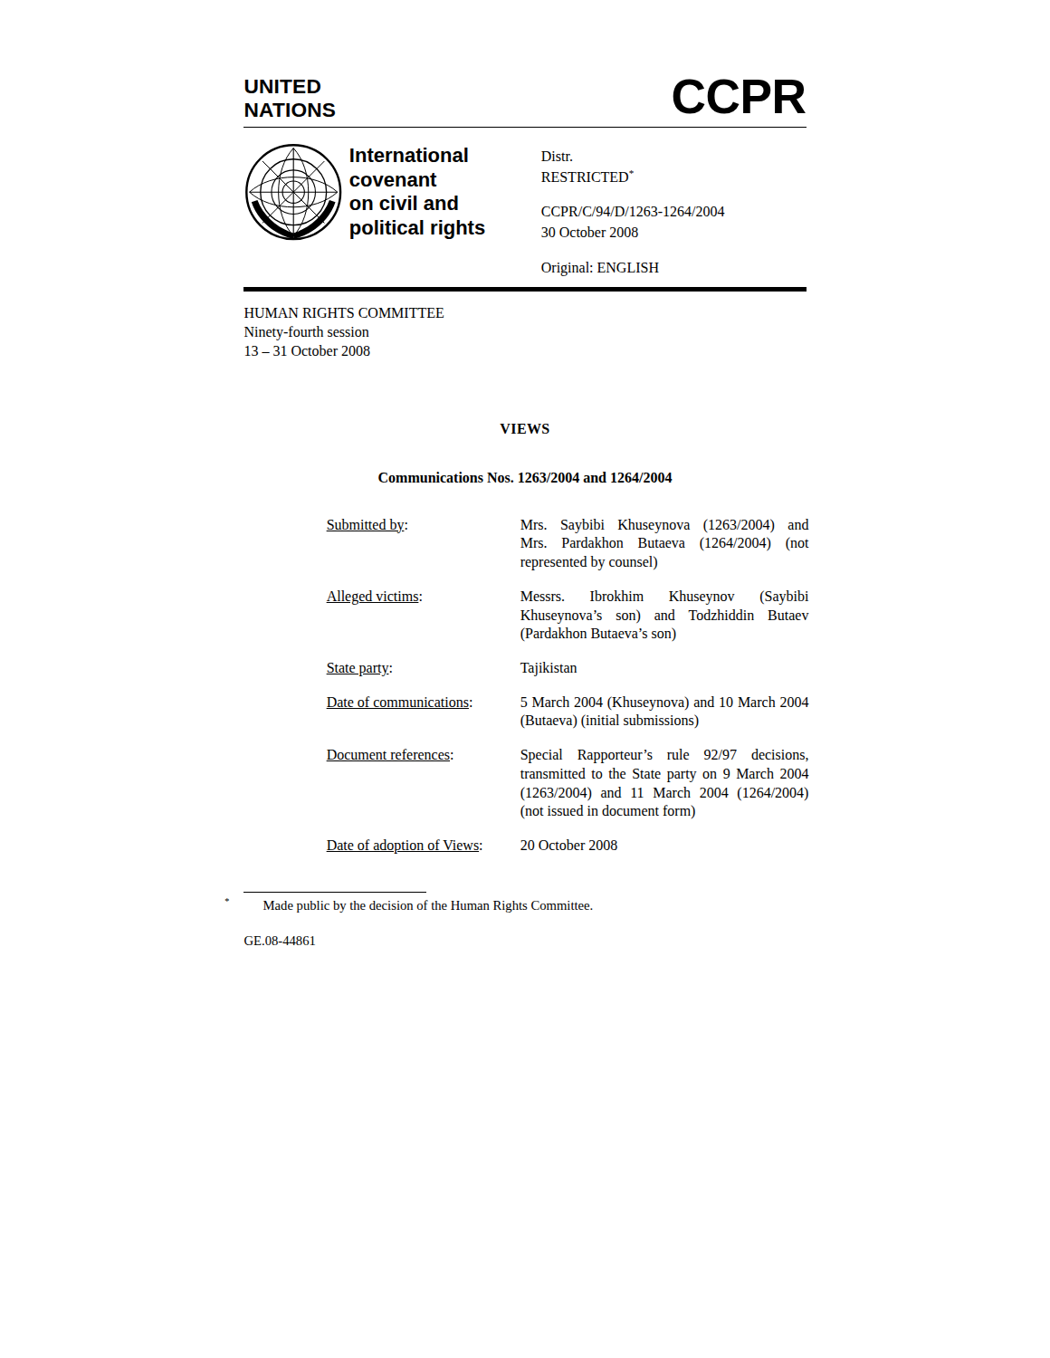UNITED
NATIONS
CCPR
International covenant
on civil and
political rights
Distr.
RESTRICTED*
CCPR/C/94/D/1263-1264/2004
30 October 2008
Original: ENGLISH
HUMAN RIGHTS COMMITTEE
Ninety-fourth session
13 – 31 October 2008
VIEWS
Communications Nos. 1263/2004 and 1264/2004
| Submitted by : | Mrs. Saybibi Khuseynova (1263/2004) and Mrs. Pardakhon Butaeva (1264/2004) (not represented by counsel) |
| Alleged victims : | Messrs. Ibrokhim Khuseynov (Saybibi Khuseynova’s son) and Todzhiddin Butaev (Pardakhon Butaeva’s son) |
| State party : | Tajikistan |
| Date of communications : | 5 March 2004 (Khuseynova) and 10 March 2004 (Butaeva) (initial submissions) |
| Document references : | Special Rapporteur’s rule 92/97 decisions, transmitted to the State party on 9 March 2004 (1263/2004) and 11 March 2004 (1264/2004) (not issued in document form) |
| Date of adoption of Views : | 20 October 2008 |
*Made public by the decision of the Human Rights Committee.
GE.08-44861